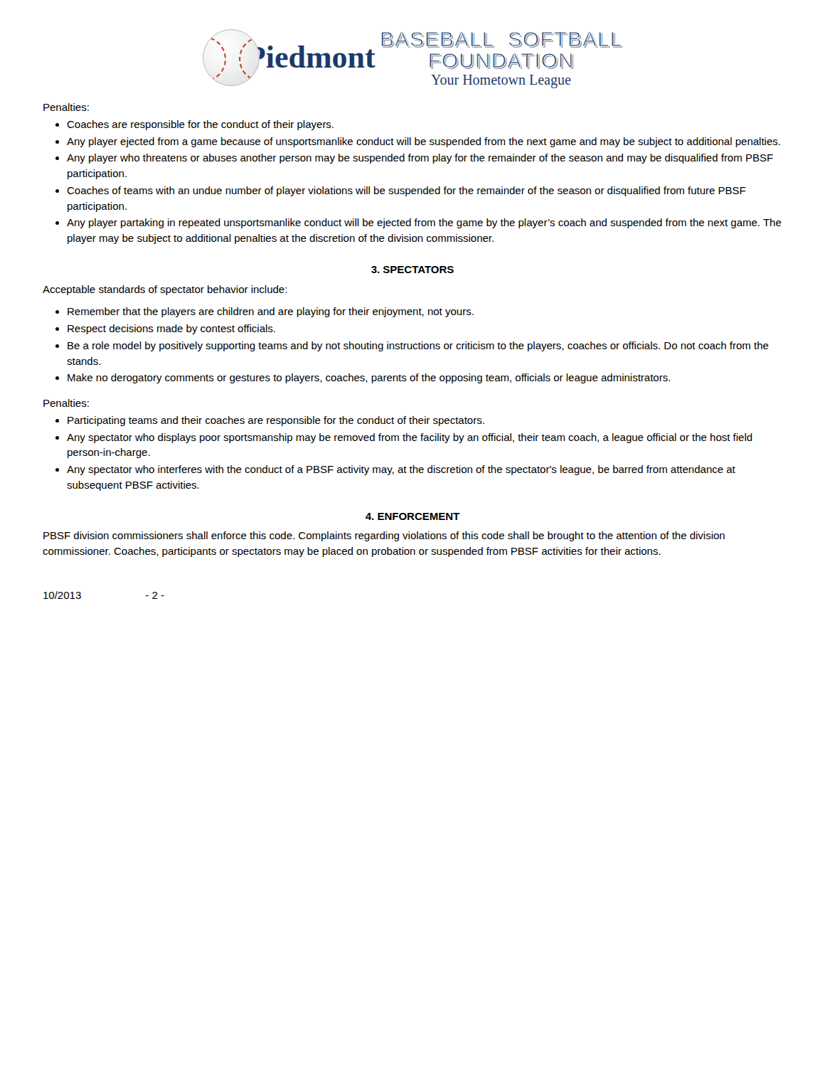Piedmont
BASEBALL SOFTBALL
FOUNDATION
Your Hometown League
Penalties:
Coaches are responsible for the conduct of their players.
Any player ejected from a game because of unsportsmanlike conduct will be suspended from the next game and may be subject to additional penalties.
Any player who threatens or abuses another person may be suspended from play for the remainder of the season and may be disqualified from PBSF participation.
Coaches of teams with an undue number of player violations will be suspended for the remainder of the season or disqualified from future PBSF participation.
Any player partaking in repeated unsportsmanlike conduct will be ejected from the game by the player’s coach and suspended from the next game. The player may be subject to additional penalties at the discretion of the division commissioner.
3. SPECTATORS
Acceptable standards of spectator behavior include:
Remember that the players are children and are playing for their enjoyment, not yours.
Respect decisions made by contest officials.
Be a role model by positively supporting teams and by not shouting instructions or criticism to the players, coaches or officials. Do not coach from the stands.
Make no derogatory comments or gestures to players, coaches, parents of the opposing team, officials or league administrators.
Penalties:
Participating teams and their coaches are responsible for the conduct of their spectators.
Any spectator who displays poor sportsmanship may be removed from the facility by an official, their team coach, a league official or the host field person-in-charge.
Any spectator who interferes with the conduct of a PBSF activity may, at the discretion of the spectator's league, be barred from attendance at subsequent PBSF activities.
4. ENFORCEMENT
PBSF division commissioners shall enforce this code. Complaints regarding violations of this code shall be brought to the attention of the division commissioner. Coaches, participants or spectators may be placed on probation or suspended from PBSF activities for their actions.
10/2013- 2 -